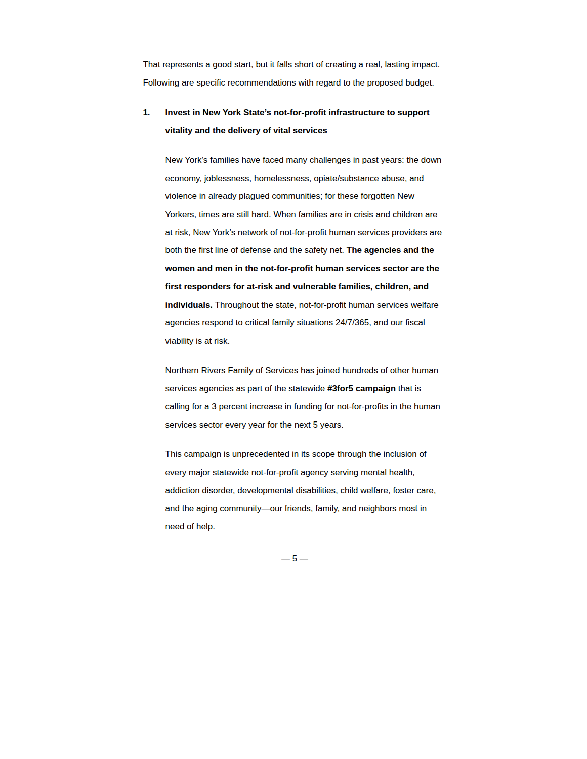That represents a good start, but it falls short of creating a real, lasting impact. Following are specific recommendations with regard to the proposed budget.
Invest in New York State’s not-for-profit infrastructure to support vitality and the delivery of vital services
New York’s families have faced many challenges in past years: the down economy, joblessness, homelessness, opiate/substance abuse, and violence in already plagued communities; for these forgotten New Yorkers, times are still hard. When families are in crisis and children are at risk, New York’s network of not-for-profit human services providers are both the first line of defense and the safety net. The agencies and the women and men in the not-for-profit human services sector are the first responders for at-risk and vulnerable families, children, and individuals. Throughout the state, not-for-profit human services welfare agencies respond to critical family situations 24/7/365, and our fiscal viability is at risk.
Northern Rivers Family of Services has joined hundreds of other human services agencies as part of the statewide #3for5 campaign that is calling for a 3 percent increase in funding for not-for-profits in the human services sector every year for the next 5 years.
This campaign is unprecedented in its scope through the inclusion of every major statewide not-for-profit agency serving mental health, addiction disorder, developmental disabilities, child welfare, foster care, and the aging community—our friends, family, and neighbors most in need of help.
— 5 —